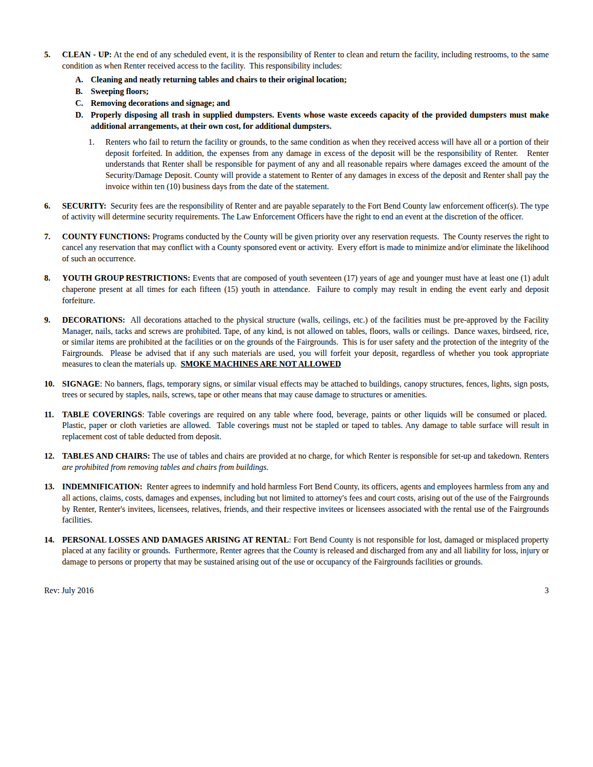5. CLEAN - UP: At the end of any scheduled event, it is the responsibility of Renter to clean and return the facility, including restrooms, to the same condition as when Renter received access to the facility. This responsibility includes:
A. Cleaning and neatly returning tables and chairs to their original location;
B. Sweeping floors;
C. Removing decorations and signage; and
D. Properly disposing all trash in supplied dumpsters. Events whose waste exceeds capacity of the provided dumpsters must make additional arrangements, at their own cost, for additional dumpsters.
1. Renters who fail to return the facility or grounds, to the same condition as when they received access will have all or a portion of their deposit forfeited. In addition, the expenses from any damage in excess of the deposit will be the responsibility of Renter. Renter understands that Renter shall be responsible for payment of any and all reasonable repairs where damages exceed the amount of the Security/Damage Deposit. County will provide a statement to Renter of any damages in excess of the deposit and Renter shall pay the invoice within ten (10) business days from the date of the statement.
6. SECURITY: Security fees are the responsibility of Renter and are payable separately to the Fort Bend County law enforcement officer(s). The type of activity will determine security requirements. The Law Enforcement Officers have the right to end an event at the discretion of the officer.
7. COUNTY FUNCTIONS: Programs conducted by the County will be given priority over any reservation requests. The County reserves the right to cancel any reservation that may conflict with a County sponsored event or activity. Every effort is made to minimize and/or eliminate the likelihood of such an occurrence.
8. YOUTH GROUP RESTRICTIONS: Events that are composed of youth seventeen (17) years of age and younger must have at least one (1) adult chaperone present at all times for each fifteen (15) youth in attendance. Failure to comply may result in ending the event early and deposit forfeiture.
9. DECORATIONS: All decorations attached to the physical structure (walls, ceilings, etc.) of the facilities must be pre-approved by the Facility Manager, nails, tacks and screws are prohibited. Tape, of any kind, is not allowed on tables, floors, walls or ceilings. Dance waxes, birdseed, rice, or similar items are prohibited at the facilities or on the grounds of the Fairgrounds. This is for user safety and the protection of the integrity of the Fairgrounds. Please be advised that if any such materials are used, you will forfeit your deposit, regardless of whether you took appropriate measures to clean the materials up. SMOKE MACHINES ARE NOT ALLOWED
10. SIGNAGE: No banners, flags, temporary signs, or similar visual effects may be attached to buildings, canopy structures, fences, lights, sign posts, trees or secured by staples, nails, screws, tape or other means that may cause damage to structures or amenities.
11. TABLE COVERINGS: Table coverings are required on any table where food, beverage, paints or other liquids will be consumed or placed. Plastic, paper or cloth varieties are allowed. Table coverings must not be stapled or taped to tables. Any damage to table surface will result in replacement cost of table deducted from deposit.
12. TABLES AND CHAIRS: The use of tables and chairs are provided at no charge, for which Renter is responsible for set-up and takedown. Renters are prohibited from removing tables and chairs from buildings.
13. INDEMNIFICATION: Renter agrees to indemnify and hold harmless Fort Bend County, its officers, agents and employees harmless from any and all actions, claims, costs, damages and expenses, including but not limited to attorney's fees and court costs, arising out of the use of the Fairgrounds by Renter, Renter's invitees, licensees, relatives, friends, and their respective invitees or licensees associated with the rental use of the Fairgrounds facilities.
14. PERSONAL LOSSES AND DAMAGES ARISING AT RENTAL: Fort Bend County is not responsible for lost, damaged or misplaced property placed at any facility or grounds. Furthermore, Renter agrees that the County is released and discharged from any and all liability for loss, injury or damage to persons or property that may be sustained arising out of the use or occupancy of the Fairgrounds facilities or grounds.
Rev: July 2016 3